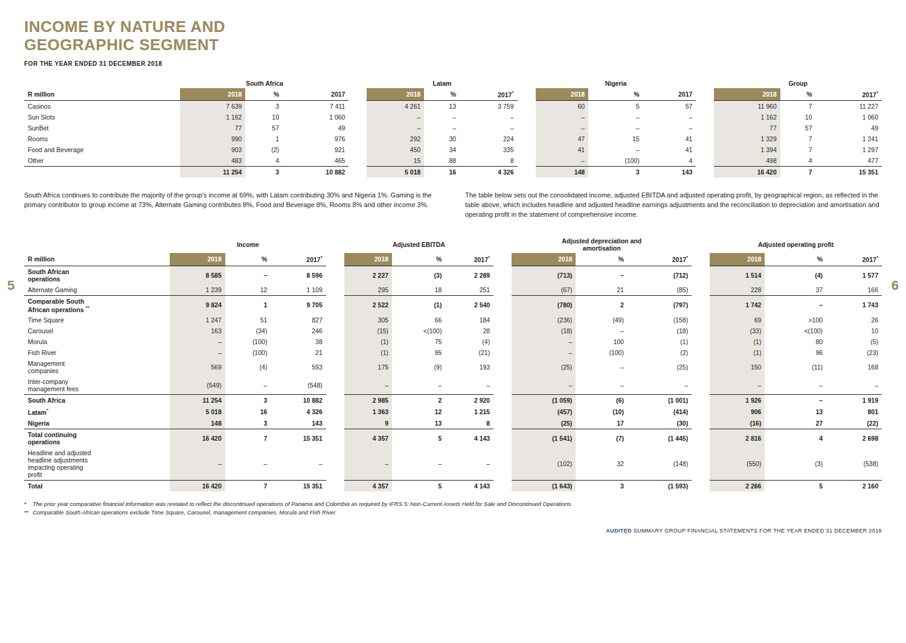5
6
Income by nature and
geographic segment
For the year ended 31 December 2018
| | South Africa | | Latam | | Nigeria | | Group |
| --- | --- | --- | --- | --- | --- | --- | --- |
| R million | 2018 | % | 2017 | | 2018 | % | 2017 * | | 2018 | % | 2017 | | 2018 | % | 2017 * |
| Casinos | 7 639 | 3 | 7 411 | | 4 261 | 13 | 3 759 | | 60 | 5 | 57 | | 11 960 | 7 | 11 227 |
| Sun Slots | 1 162 | 10 | 1 060 | | – | – | – | | – | – | – | | 1 162 | 10 | 1 060 |
| SunBet | 77 | 57 | 49 | | – | – | – | | – | – | – | | 77 | 57 | 49 |
| Rooms | 990 | 1 | 976 | | 292 | 30 | 224 | | 47 | 15 | 41 | | 1 329 | 7 | 1 241 |
| Food and Beverage | 903 | (2) | 921 | | 450 | 34 | 335 | | 41 | – | 41 | | 1 394 | 7 | 1 297 |
| Other | 483 | 4 | 465 | | 15 | 88 | 8 | | – | (100) | 4 | | 498 | 4 | 477 |
| | 11 254 | 3 | 10 882 | | 5 018 | 16 | 4 326 | | 148 | 3 | 143 | | 16 420 | 7 | 15 351 |
South Africa continues to contribute the majority of the group's income at 69%, with Latam contributing 30% and Nigeria 1%. Gaming is the primary contributor to group income at 73%, Alternate Gaming contributes 8%, Food and Beverage 8%, Rooms 8% and other income 3%.
The table below sets out the consolidated income, adjusted EBITDA and adjusted operating profit, by geographical region, as reflected in the table above, which includes headline and adjusted headline earnings adjustments and the reconciliation to depreciation and amortisation and operating profit in the statement of comprehensive income.
| | Income | | Adjusted EBITDA | | Adjusted depreciation and amortisation | | Adjusted operating profit |
| --- | --- | --- | --- | --- | --- | --- | --- |
| R million | 2018 | % | 2017 * | | 2018 | % | 2017 * | | 2018 | % | 2017 * | | 2018 | % | 2017 * |
| South African operations | 8 585 | – | 8 596 | | 2 227 | (3) | 2 289 | | (713) | – | (712) | | 1 514 | (4) | 1 577 |
| Alternate Gaming | 1 239 | 12 | 1 109 | | 295 | 18 | 251 | | (67) | 21 | (85) | | 228 | 37 | 166 |
| Comparable South African operations ** | 9 824 | 1 | 9 705 | | 2 522 | (1) | 2 540 | | (780) | 2 | (797) | | 1 742 | – | 1 743 |
| Time Square | 1 247 | 51 | 827 | | 305 | 66 | 184 | | (236) | (49) | (158) | | 69 | >100 | 26 |
| Carousel | 163 | (34) | 246 | | (15) | <(100) | 28 | | (18) | – | (18) | | (33) | <(100) | 10 |
| Morula | – | (100) | 38 | | (1) | 75 | (4) | | – | 100 | (1) | | (1) | 80 | (5) |
| Fish River | – | (100) | 21 | | (1) | 95 | (21) | | – | (100) | (2) | | (1) | 96 | (23) |
| Management companies | 569 | (4) | 593 | | 175 | (9) | 193 | | (25) | – | (25) | | 150 | (11) | 168 |
| Inter-company management fees | (549) | – | (548) | | – | – | – | | – | – | – | | – | – | – |
| South Africa | 11 254 | 3 | 10 882 | | 2 985 | 2 | 2 920 | | (1 059) | (6) | (1 001) | | 1 926 | – | 1 919 |
| Latam * | 5 018 | 16 | 4 326 | | 1 363 | 12 | 1 215 | | (457) | (10) | (414) | | 906 | 13 | 801 |
| Nigeria | 148 | 3 | 143 | | 9 | 13 | 8 | | (25) | 17 | (30) | | (16) | 27 | (22) |
| Total continuing operations | 16 420 | 7 | 15 351 | | 4 357 | 5 | 4 143 | | (1 541) | (7) | (1 445) | | 2 816 | 4 | 2 698 |
| Headline and adjusted headline adjustments impacting operating profit | – | – | – | | – | – | – | | (102) | 32 | (148) | | (550) | (3) | (538) |
| Total | 16 420 | 7 | 15 351 | | 4 357 | 5 | 4 143 | | (1 643) | 3 | (1 593) | | 2 266 | 5 | 2 160 |
*The prior year comparative financial information was restated to reflect the discontinued operations of Panama and Colombia as required by IFRS 5: Non-Current Assets Held for Sale and Discontinued Operations.
**Comparable South African operations exclude Time Square, Carousel, management companies, Morula and Fish River.
AUDITED SUMMARY GROUP FINANCIAL STATEMENTS FOR THE YEAR ENDED 31 DECEMBER 2018